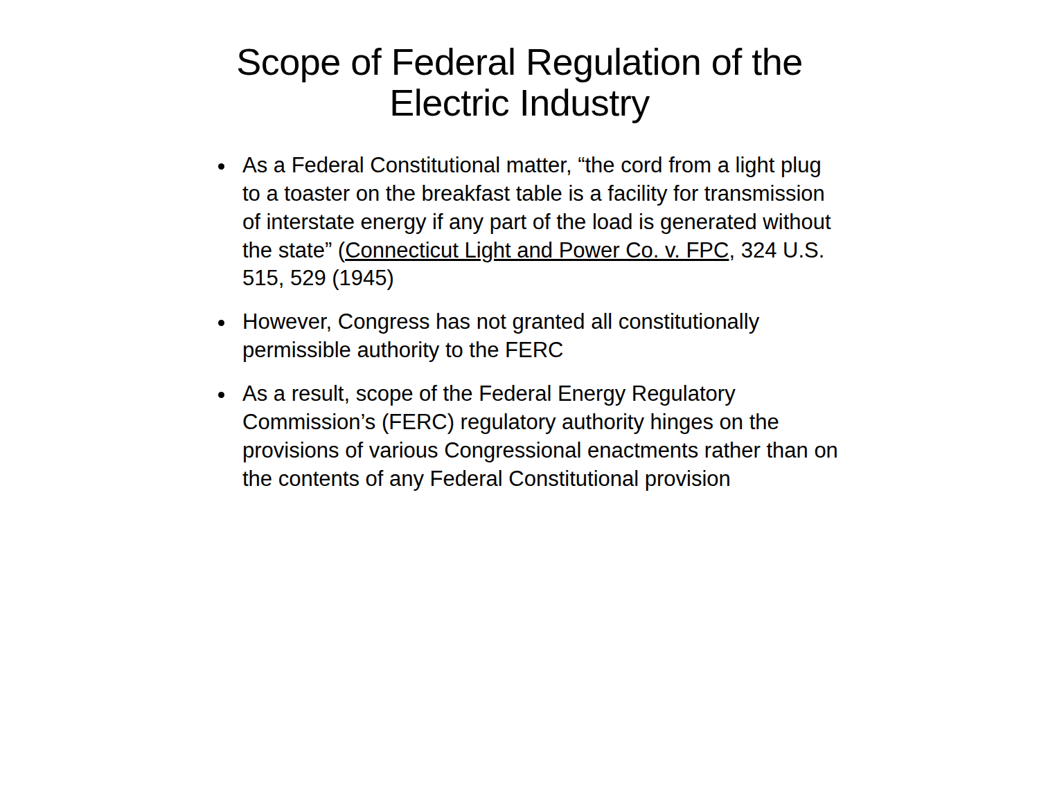Scope of Federal Regulation of the Electric Industry
As a Federal Constitutional matter, “the cord from a light plug to a toaster on the breakfast table is a facility for transmission of interstate energy if any part of the load is generated without the state” (Connecticut Light and Power Co. v. FPC, 324 U.S. 515, 529 (1945)
However, Congress has not granted all constitutionally permissible authority to the FERC
As a result, scope of the Federal Energy Regulatory Commission’s (FERC) regulatory authority hinges on the provisions of various Congressional enactments rather than on the contents of any Federal Constitutional provision